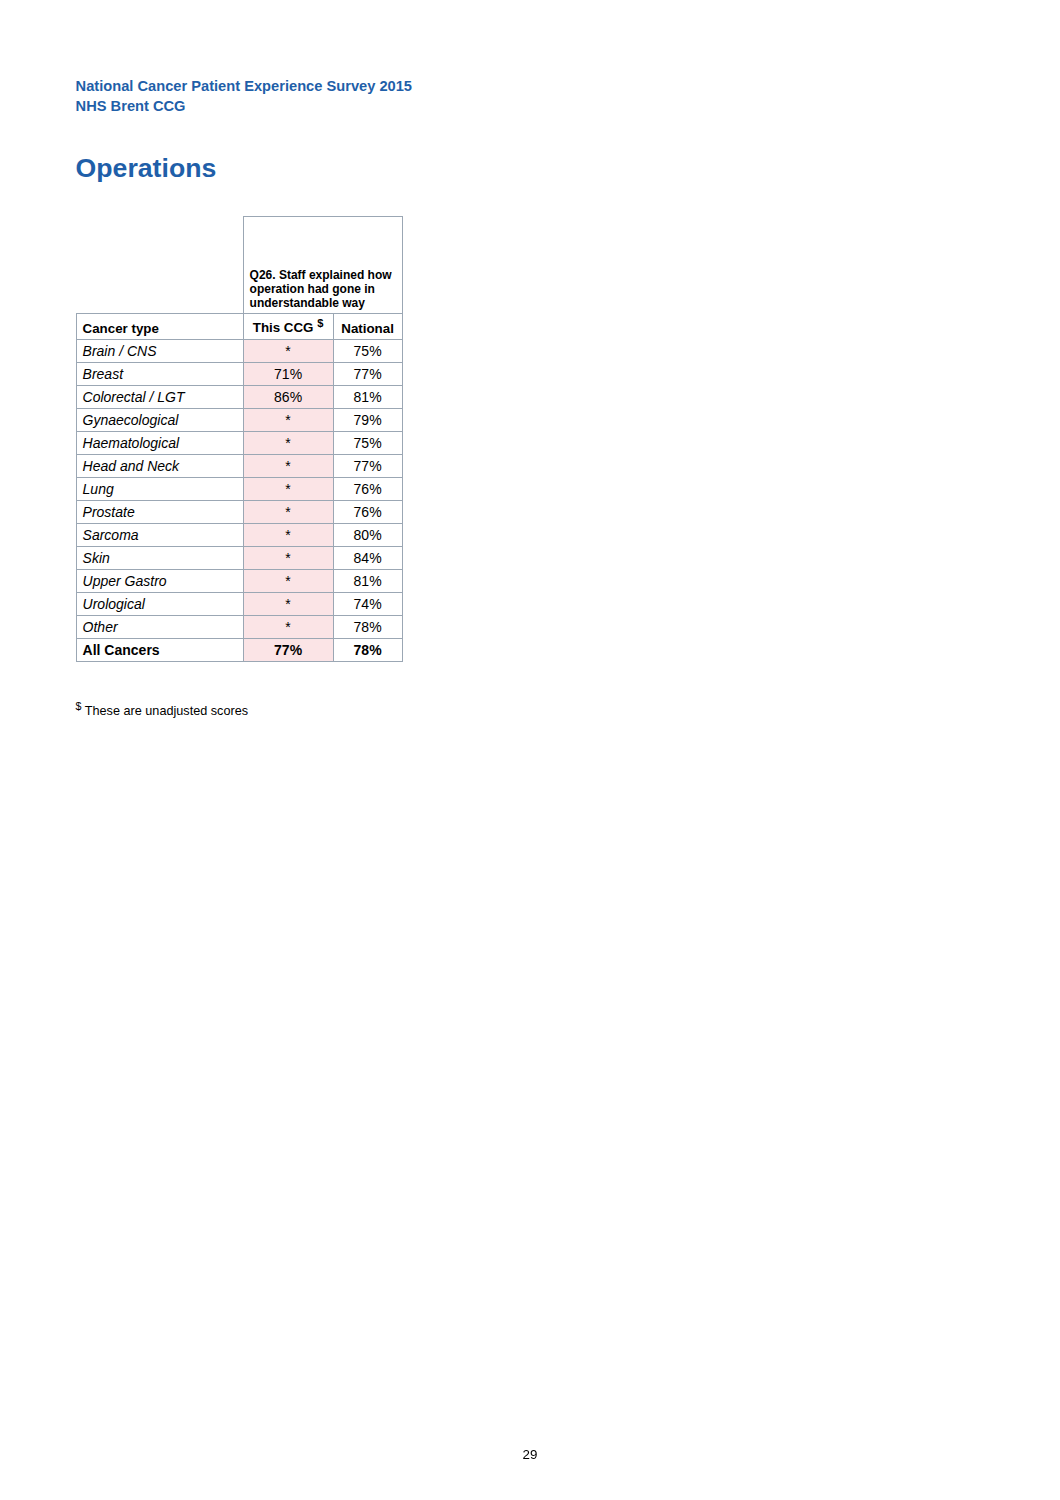National Cancer Patient Experience Survey 2015
NHS Brent CCG
Operations
Operations – Q26 scores by cancer type
| | Q26. Staff explained how operation had gone in understandable way |
| --- | --- |
| Cancer type | This CCG $ | National |
| Brain / CNS | * | 75% |
| Breast | 71% | 77% |
| Colorectal / LGT | 86% | 81% |
| Gynaecological | * | 79% |
| Haematological | * | 75% |
| Head and Neck | * | 77% |
| Lung | * | 76% |
| Prostate | * | 76% |
| Sarcoma | * | 80% |
| Skin | * | 84% |
| Upper Gastro | * | 81% |
| Urological | * | 74% |
| Other | * | 78% |
| All Cancers | 77% | 78% |
$ These are unadjusted scores
29